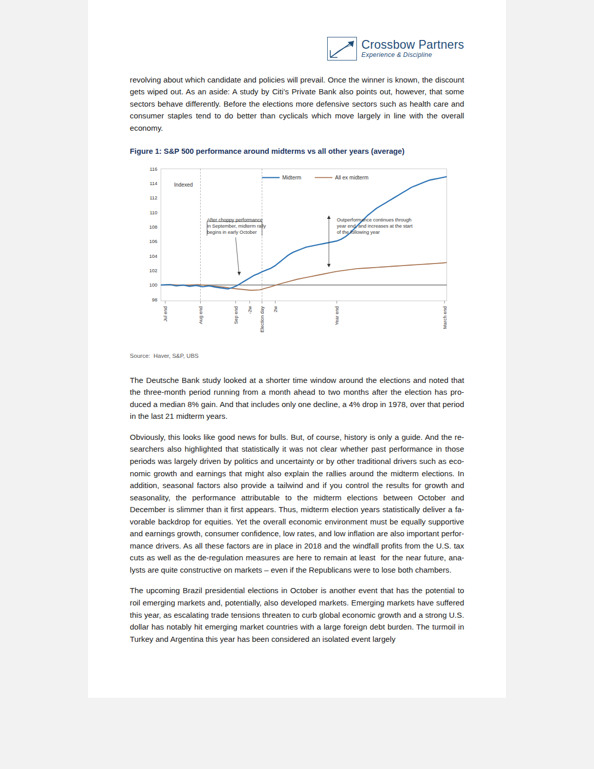Crossbow Partners
Experience & Discipline
revolving about which candidate and policies will prevail. Once the winner is known, the discount gets wiped out. As an aside: A study by Citi’s Private Bank also points out, however, that some sectors behave differently. Before the elections more defensive sectors such as health care and consumer staples tend to do better than cyclicals which move largely in line with the overall economy.
Figure 1: S&P 500 performance around midterms vs all other years (average)
116 114 112 110 108 106 104 102 100 98 Midterm All ex midterm Indexed After choppy performance in September, midterm rally begins in early October Outperformance continues through year end, and increases at the start of the following year Jul end Aug end Sep end -2w Election day 2w Year end March end
Source: Haver, S&P, UBS
The Deutsche Bank study looked at a shorter time window around the elections and noted that the three-month period running from a month ahead to two months after the election has produced a median 8% gain. And that includes only one decline, a 4% drop in 1978, over that period in the last 21 midterm years.
Obviously, this looks like good news for bulls. But, of course, history is only a guide. And the researchers also highlighted that statistically it was not clear whether past performance in those periods was largely driven by politics and uncertainty or by other traditional drivers such as economic growth and earnings that might also explain the rallies around the midterm elections. In addition, seasonal factors also provide a tailwind and if you control the results for growth and seasonality, the performance attributable to the midterm elections between October and December is slimmer than it first appears. Thus, midterm election years statistically deliver a favorable backdrop for equities. Yet the overall economic environment must be equally supportive and earnings growth, consumer confidence, low rates, and low inflation are also important performance drivers. As all these factors are in place in 2018 and the windfall profits from the U.S. tax cuts as well as the de-regulation measures are here to remain at least for the near future, analysts are quite constructive on markets – even if the Republicans were to lose both chambers.
The upcoming Brazil presidential elections in October is another event that has the potential to roil emerging markets and, potentially, also developed markets. Emerging markets have suffered this year, as escalating trade tensions threaten to curb global economic growth and a strong U.S. dollar has notably hit emerging market countries with a large foreign debt burden. The turmoil in Turkey and Argentina this year has been considered an isolated event largely